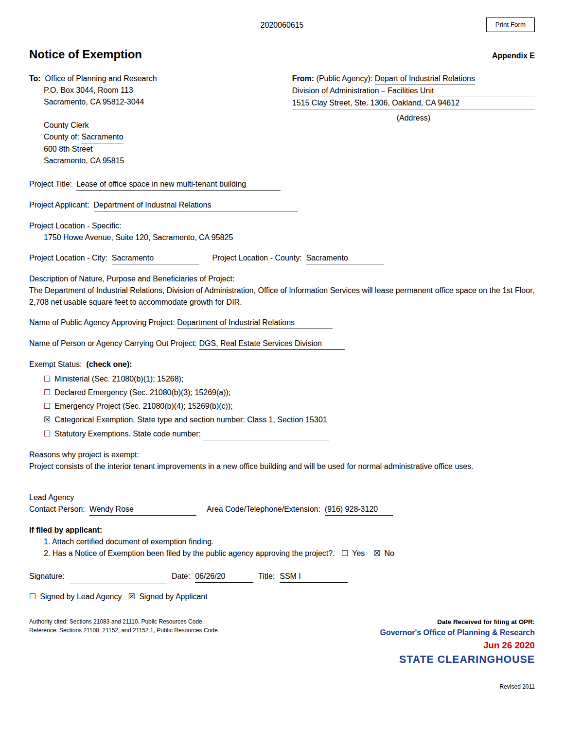2020060615
Print Form
Notice of Exemption
Appendix E
To: Office of Planning and Research
P.O. Box 3044, Room 113
Sacramento, CA 95812-3044
County Clerk
County of: Sacramento
600 8th Street
Sacramento, CA 95815
From: (Public Agency): Depart of Industrial Relations
Division of Administration – Facilities Unit
1515 Clay Street, Ste. 1306, Oakland, CA 94612
(Address)
Project Title: Lease of office space in new multi-tenant building
Project Applicant: Department of Industrial Relations
Project Location - Specific:
1750 Howe Avenue, Suite 120, Sacramento, CA 95825
Project Location - City: Sacramento Project Location - County: Sacramento
Description of Nature, Purpose and Beneficiaries of Project:
The Department of Industrial Relations, Division of Administration, Office of Information Services will lease permanent office space on the 1st Floor, 2,708 net usable square feet to accommodate growth for DIR.
Name of Public Agency Approving Project: Department of Industrial Relations
Name of Person or Agency Carrying Out Project: DGS, Real Estate Services Division
Exempt Status: (check one):
☐Ministerial (Sec. 21080(b)(1); 15268);
☐Declared Emergency (Sec. 21080(b)(3); 15269(a));
☐Emergency Project (Sec. 21080(b)(4); 15269(b)(c));
☒Categorical Exemption. State type and section number: Class 1, Section 15301
☐Statutory Exemptions. State code number:
Reasons why project is exempt:
Project consists of the interior tenant improvements in a new office building and will be used for normal administrative office uses.
Lead Agency
Contact Person: Wendy Rose Area Code/Telephone/Extension: (916) 928-3120
If filed by applicant:
1. Attach certified document of exemption finding.
2. Has a Notice of Exemption been filed by the public agency approving the project?. ☐Yes ☒No
Signature: Date: 06/26/20 Title: SSM I
☐Signed by Lead Agency ☒Signed by Applicant
Authority cited: Sections 21083 and 21110, Public Resources Code.
Reference: Sections 21108, 21152, and 21152.1, Public Resources Code.
Date Received for filing at OPR:
Governor's Office of Planning & Research
Jun 26 2020
STATE CLEARINGHOUSE
Revised 2011